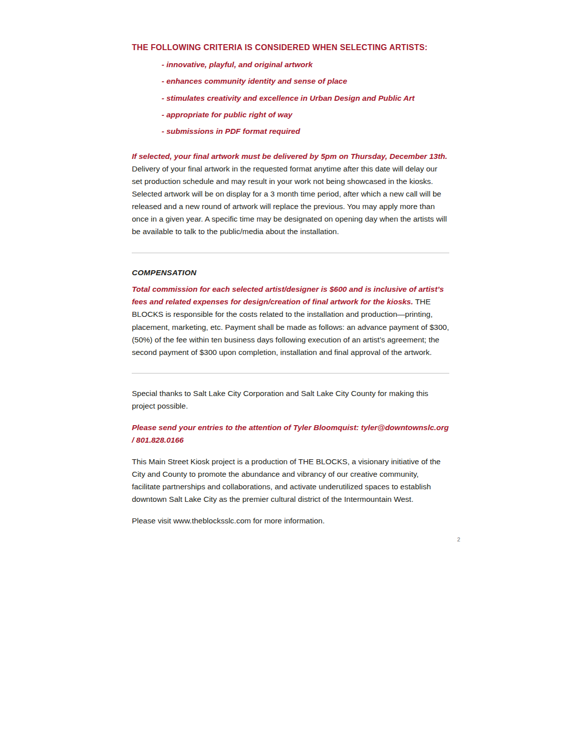The following criteria is considered when selecting artists:
- innovative, playful, and original artwork
- enhances community identity and sense of place
- stimulates creativity and excellence in Urban Design and Public Art
- appropriate for public right of way
- submissions in PDF format required
If selected, your final artwork must be delivered by 5pm on Thursday, December 13th. Delivery of your final artwork in the requested format anytime after this date will delay our set production schedule and may result in your work not being showcased in the kiosks. Selected artwork will be on display for a 3 month time period, after which a new call will be released and a new round of artwork will replace the previous. You may apply more than once in a given year. A specific time may be designated on opening day when the artists will be available to talk to the public/media about the installation.
COMPENSATION
Total commission for each selected artist/designer is $600 and is inclusive of artist’s fees and related expenses for design/creation of final artwork for the kiosks. THE BLOCKS is responsible for the costs related to the installation and production—printing, placement, marketing, etc. Payment shall be made as follows: an advance payment of $300, (50%) of the fee within ten business days following execution of an artist’s agreement; the second payment of $300 upon completion, installation and final approval of the artwork.
Special thanks to Salt Lake City Corporation and Salt Lake City County for making this project possible.
Please send your entries to the attention of Tyler Bloomquist: tyler@downtownslc.org / 801.828.0166
This Main Street Kiosk project is a production of THE BLOCKS, a visionary initiative of the City and County to promote the abundance and vibrancy of our creative community, facilitate partnerships and collaborations, and activate underutilized spaces to establish downtown Salt Lake City as the premier cultural district of the Intermountain West.
Please visit www.theblocksslc.com for more information.
2